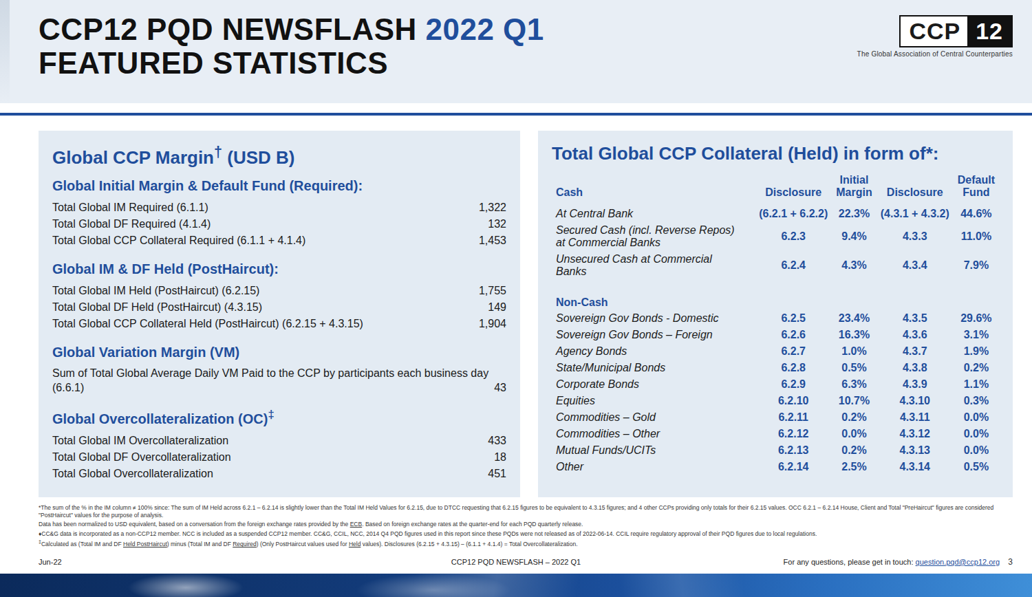CCP12 PQD NEWSFLASH 2022 Q1
FEATURED STATISTICS
CCP 12
The Global Association of Central Counterparties
Global CCP Margin† (USD B)
Global Initial Margin & Default Fund (Required):
| Total Global IM Required (6.1.1) | 1,322 |
| Total Global DF Required (4.1.4) | 132 |
| Total Global CCP Collateral Required (6.1.1 + 4.1.4) | 1,453 |
Global IM & DF Held (PostHaircut):
| Total Global IM Held (PostHaircut) (6.2.15) | 1,755 |
| Total Global DF Held (PostHaircut) (4.3.15) | 149 |
| Total Global CCP Collateral Held (PostHaircut) (6.2.15 + 4.3.15) | 1,904 |
Global Variation Margin (VM)
Sum of Total Global Average Daily VM Paid to the CCP by participants each business day (6.6.1) 43
Global Overcollateralization (OC)‡
| Total Global IM Overcollateralization | 433 |
| Total Global DF Overcollateralization | 18 |
| Total Global Overcollateralization | 451 |
Total Global CCP Collateral (Held) in form of*:
| Cash | Disclosure | Initial Margin | Disclosure | Default Fund |
| --- | --- | --- | --- | --- |
| At Central Bank | (6.2.1 + 6.2.2) | 22.3% | (4.3.1 + 4.3.2) | 44.6% |
| Secured Cash (incl. Reverse Repos) at Commercial Banks | 6.2.3 | 9.4% | 4.3.3 | 11.0% |
| Unsecured Cash at Commercial Banks | 6.2.4 | 4.3% | 4.3.4 | 7.9% |
| Non-Cash |
| Sovereign Gov Bonds - Domestic | 6.2.5 | 23.4% | 4.3.5 | 29.6% |
| Sovereign Gov Bonds – Foreign | 6.2.6 | 16.3% | 4.3.6 | 3.1% |
| Agency Bonds | 6.2.7 | 1.0% | 4.3.7 | 1.9% |
| State/Municipal Bonds | 6.2.8 | 0.5% | 4.3.8 | 0.2% |
| Corporate Bonds | 6.2.9 | 6.3% | 4.3.9 | 1.1% |
| Equities | 6.2.10 | 10.7% | 4.3.10 | 0.3% |
| Commodities – Gold | 6.2.11 | 0.2% | 4.3.11 | 0.0% |
| Commodities – Other | 6.2.12 | 0.0% | 4.3.12 | 0.0% |
| Mutual Funds/UCITs | 6.2.13 | 0.2% | 4.3.13 | 0.0% |
| Other | 6.2.14 | 2.5% | 4.3.14 | 0.5% |
*The sum of the % in the IM column ≠ 100% since: The sum of IM Held across 6.2.1 – 6.2.14 is slightly lower than the Total IM Held Values for 6.2.15, due to DTCC requesting that 6.2.15 figures to be equivalent to 4.3.15 figures; and 4 other CCPs providing only totals for their 6.2.15 values. OCC 6.2.1 – 6.2.14 House, Client and Total "PreHaircut" figures are considered "PostHaircut" values for the purpose of analysis.
Data has been normalized to USD equivalent, based on a conversation from the foreign exchange rates provided by the ECB. Based on foreign exchange rates at the quarter-end for each PQD quarterly release.
♦CC&G data is incorporated as a non-CCP12 member. NCC is included as a suspended CCP12 member. CC&G, CCIL, NCC, 2014 Q4 PQD figures used in this report since these PQDs were not released as of 2022-06-14. CCIL require regulatory approval of their PQD figures due to local regulations.
‡Calculated as (Total IM and DF Held PostHaircut) minus (Total IM and DF Required) (Only PostHaircut values used for Held values). Disclosures (6.2.15 + 4.3.15) – (6.1.1 + 4.1.4) = Total Overcollateralization.
Jun-22
CCP12 PQD NEWSFLASH – 2022 Q1
For any questions, please get in touch: question.pqd@ccp12.org 3